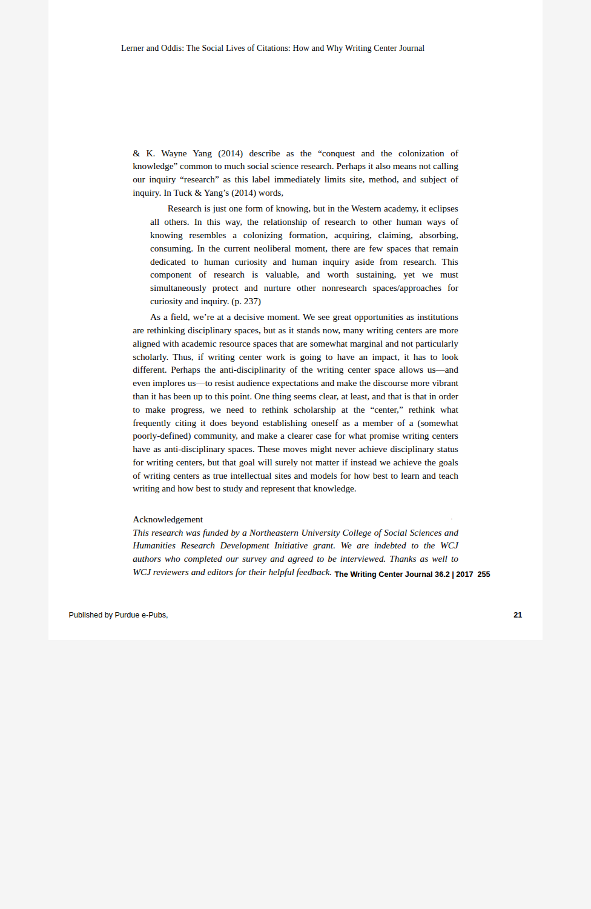Lerner and Oddis: The Social Lives of Citations: How and Why Writing Center Journal
& K. Wayne Yang (2014) describe as the “conquest and the colonization of knowledge” common to much social science research. Perhaps it also means not calling our inquiry “research” as this label immediately limits site, method, and subject of inquiry. In Tuck & Yang’s (2014) words,
Research is just one form of knowing, but in the Western academy, it eclipses all others. In this way, the relationship of research to other human ways of knowing resembles a colonizing formation, acquiring, claiming, absorbing, consuming. In the current neoliberal moment, there are few spaces that remain dedicated to human curiosity and human inquiry aside from research. This component of research is valuable, and worth sustaining, yet we must simultaneously protect and nurture other nonresearch spaces/approaches for curiosity and inquiry. (p. 237)
As a field, we’re at a decisive moment. We see great opportunities as institutions are rethinking disciplinary spaces, but as it stands now, many writing centers are more aligned with academic resource spaces that are somewhat marginal and not particularly scholarly. Thus, if writing center work is going to have an impact, it has to look different. Perhaps the anti-disciplinarity of the writing center space allows us—and even implores us—to resist audience expectations and make the discourse more vibrant than it has been up to this point. One thing seems clear, at least, and that is that in order to make progress, we need to rethink scholarship at the “center,” rethink what frequently citing it does beyond establishing oneself as a member of a (somewhat poorly-defined) community, and make a clearer case for what promise writing centers have as anti-disciplinary spaces. These moves might never achieve disciplinary status for writing centers, but that goal will surely not matter if instead we achieve the goals of writing centers as true intellectual sites and models for how best to learn and teach writing and how best to study and represent that knowledge.
Acknowledgement
This research was funded by a Northeastern University College of Social Sciences and Humanities Research Development Initiative grant. We are indebted to the WCJ authors who completed our survey and agreed to be interviewed. Thanks as well to WCJ reviewers and editors for their helpful feedback.
.
The Writing Center Journal 36.2 | 2017 255
Published by Purdue e-Pubs,
21